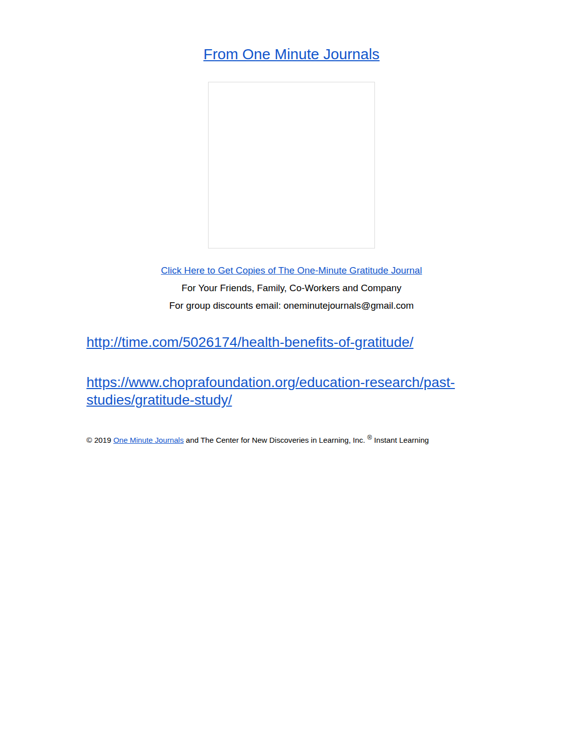From One Minute Journals
Click Here to Get Copies of The One-Minute Gratitude Journal
For Your Friends, Family, Co-Workers and Company
For group discounts email: oneminutejournals@gmail.com
http://time.com/5026174/health-benefits-of-gratitude/
https://www.choprafoundation.org/education-research/past-studies/gratitude-study/
© 2019 One Minute Journals and The Center for New Discoveries in Learning, Inc. ® Instant Learning